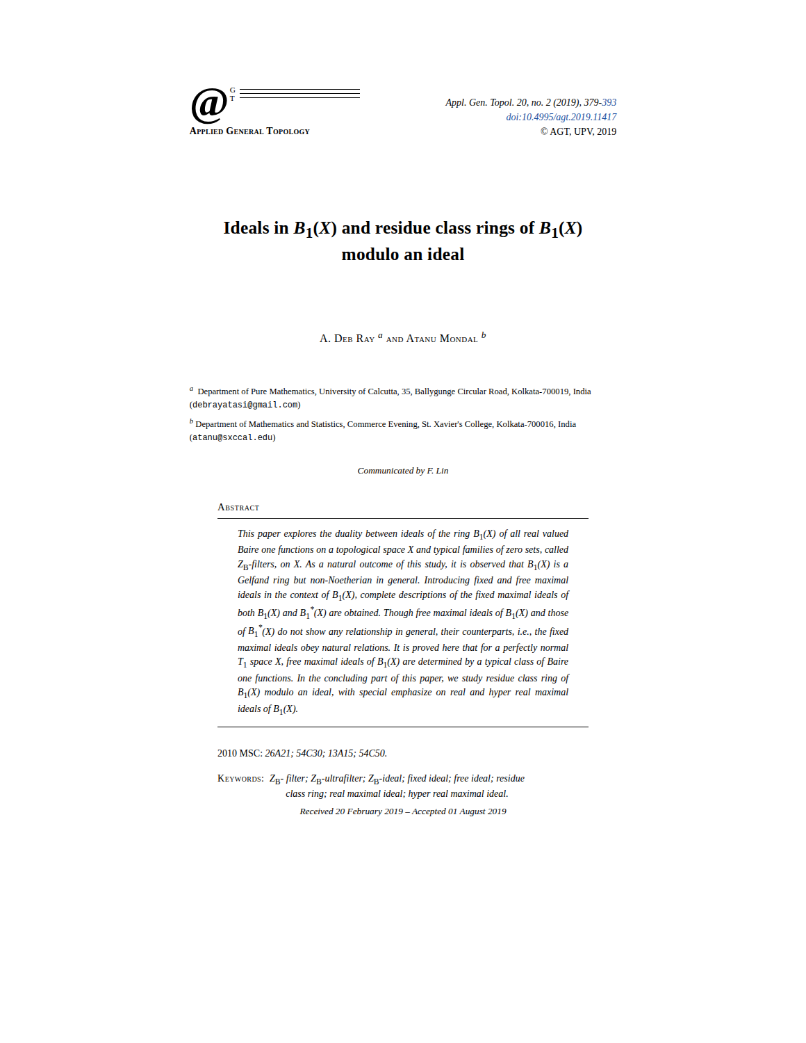@ G T
Applied General Topology
Appl. Gen. Topol. 20, no. 2 (2019), 379-393
doi:10.4995/agt.2019.11417
© AGT, UPV, 2019
Ideals in B1(X) and residue class rings of B1(X)
modulo an ideal
A. Deb Ray a and Atanu Mondal b
a Department of Pure Mathematics, University of Calcutta, 35, Ballygunge Circular Road, Kolkata-700019, India (debrayatasi@gmail.com)
b Department of Mathematics and Statistics, Commerce Evening, St. Xavier's College, Kolkata-700016, India (atanu@sxccal.edu)
Communicated by F. Lin
Abstract
This paper explores the duality between ideals of the ring B1(X) of all real valued Baire one functions on a topological space X and typical families of zero sets, called ZB-filters, on X. As a natural outcome of this study, it is observed that B1(X) is a Gelfand ring but non-Noetherian in general. Introducing fixed and free maximal ideals in the context of B1(X), complete descriptions of the fixed maximal ideals of both B1(X) and B1*(X) are obtained. Though free maximal ideals of B1(X) and those of B1*(X) do not show any relationship in general, their counterparts, i.e., the fixed maximal ideals obey natural relations. It is proved here that for a perfectly normal T1 space X, free maximal ideals of B1(X) are determined by a typical class of Baire one functions. In the concluding part of this paper, we study residue class ring of B1(X) modulo an ideal, with special emphasize on real and hyper real maximal ideals of B1(X).
2010 MSC: 26A21; 54C30; 13A15; 54C50.
Keywords:
ZB- filter; ZB-ultrafilter; ZB-ideal; fixed ideal; free ideal; residue class ring; real maximal ideal; hyper real maximal ideal.
Received 20 February 2019 – Accepted 01 August 2019